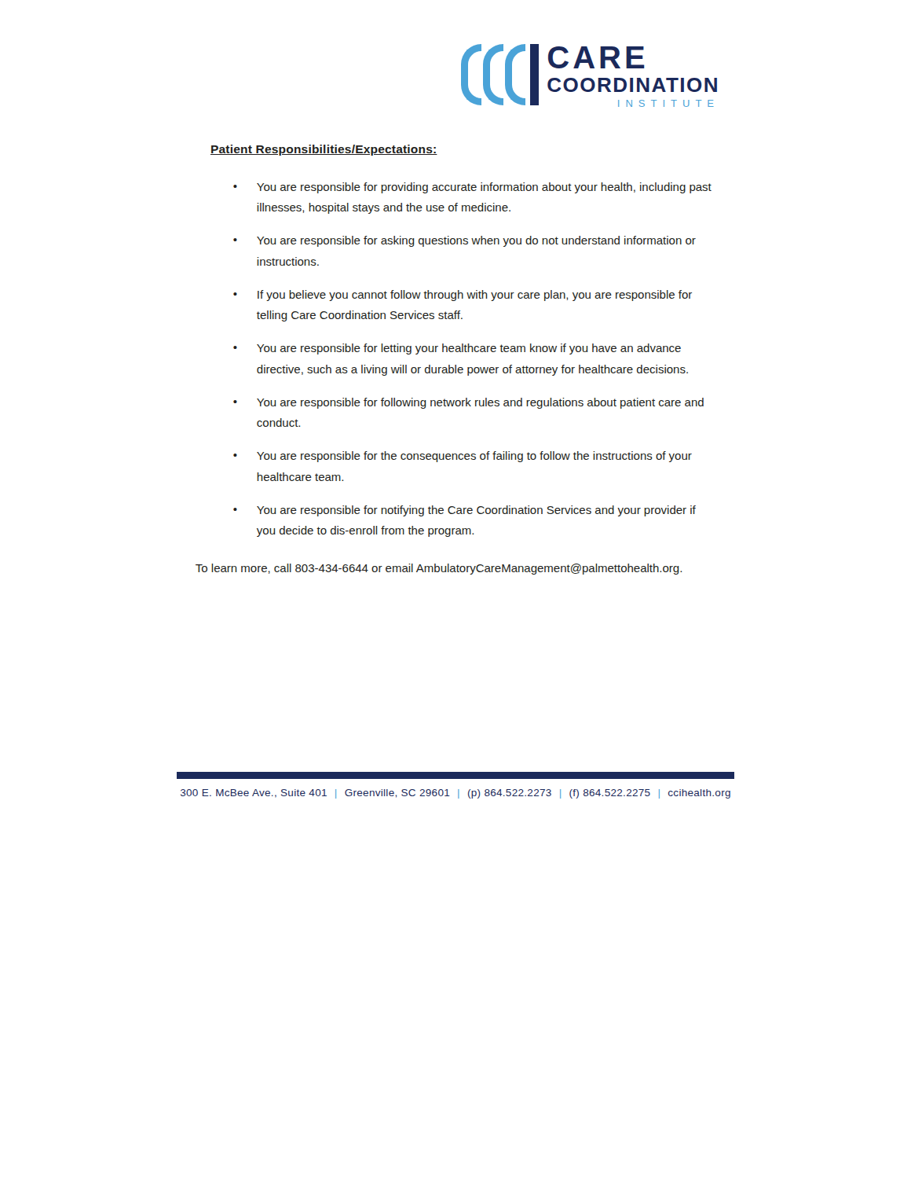CARE COORDINATION INSTITUTE
Patient Responsibilities/Expectations:
You are responsible for providing accurate information about your health, including past illnesses, hospital stays and the use of medicine.
You are responsible for asking questions when you do not understand information or instructions.
If you believe you cannot follow through with your care plan, you are responsible for telling Care Coordination Services staff.
You are responsible for letting your healthcare team know if you have an advance directive, such as a living will or durable power of attorney for healthcare decisions.
You are responsible for following network rules and regulations about patient care and conduct.
You are responsible for the consequences of failing to follow the instructions of your healthcare team.
You are responsible for notifying the Care Coordination Services and your provider if you decide to dis-enroll from the program.
To learn more, call 803-434-6644 or email AmbulatoryCareManagement@palmettohealth.org.
300 E. McBee Ave., Suite 401 | Greenville, SC 29601 | (p) 864.522.2273 | (f) 864.522.2275 | ccihealth.org